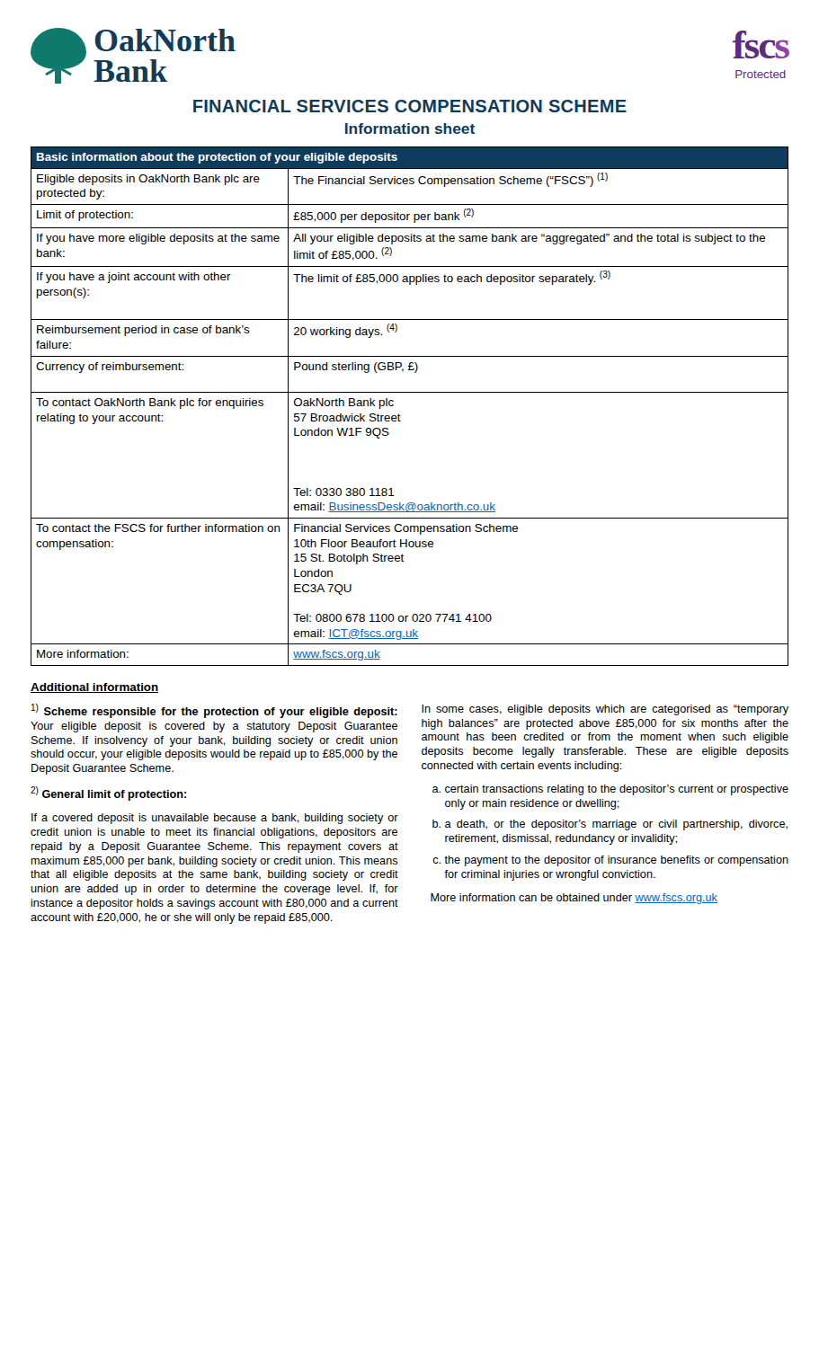OakNorthBank
fscs
Protected
FINANCIAL SERVICES COMPENSATION SCHEME
Information sheet
| Basic information about the protection of your eligible deposits |
| --- |
| Eligible deposits in OakNorth Bank plc are protected by: | The Financial Services Compensation Scheme (“FSCS”) (1) |
| Limit of protection: | £85,000 per depositor per bank (2) |
| If you have more eligible deposits at the same bank: | All your eligible deposits at the same bank are “aggregated” and the total is subject to the limit of £85,000. (2) |
| If you have a joint account with other person(s): | The limit of £85,000 applies to each depositor separately. (3) |
| Reimbursement period in case of bank’s failure: | 20 working days. (4) |
| Currency of reimbursement: | Pound sterling (GBP, £) |
| To contact OakNorth Bank plc for enquiries relating to your account: | OakNorth Bank plc 57 Broadwick Street London W1F 9QS Tel: 0330 380 1181 email: BusinessDesk@oaknorth.co.uk |
| To contact the FSCS for further information on compensation: | Financial Services Compensation Scheme 10th Floor Beaufort House 15 St. Botolph Street London EC3A 7QU Tel: 0800 678 1100 or 020 7741 4100 email: ICT@fscs.org.uk |
| More information: | www.fscs.org.uk |
Additional information
1) Scheme responsible for the protection of your eligible deposit: Your eligible deposit is covered by a statutory Deposit Guarantee Scheme. If insolvency of your bank, building society or credit union should occur, your eligible deposits would be repaid up to £85,000 by the Deposit Guarantee Scheme.
2) General limit of protection:
If a covered deposit is unavailable because a bank, building society or credit union is unable to meet its financial obligations, depositors are repaid by a Deposit Guarantee Scheme. This repayment covers at maximum £85,000 per bank, building society or credit union. This means that all eligible deposits at the same bank, building society or credit union are added up in order to determine the coverage level. If, for instance a depositor holds a savings account with £80,000 and a current account with £20,000, he or she will only be repaid £85,000.
In some cases, eligible deposits which are categorised as “temporary high balances” are protected above £85,000 for six months after the amount has been credited or from the moment when such eligible deposits become legally transferable. These are eligible deposits connected with certain events including:
certain transactions relating to the depositor’s current or prospective only or main residence or dwelling;
a death, or the depositor’s marriage or civil partnership, divorce, retirement, dismissal, redundancy or invalidity;
the payment to the depositor of insurance benefits or compensation for criminal injuries or wrongful conviction.
More information can be obtained under www.fscs.org.uk